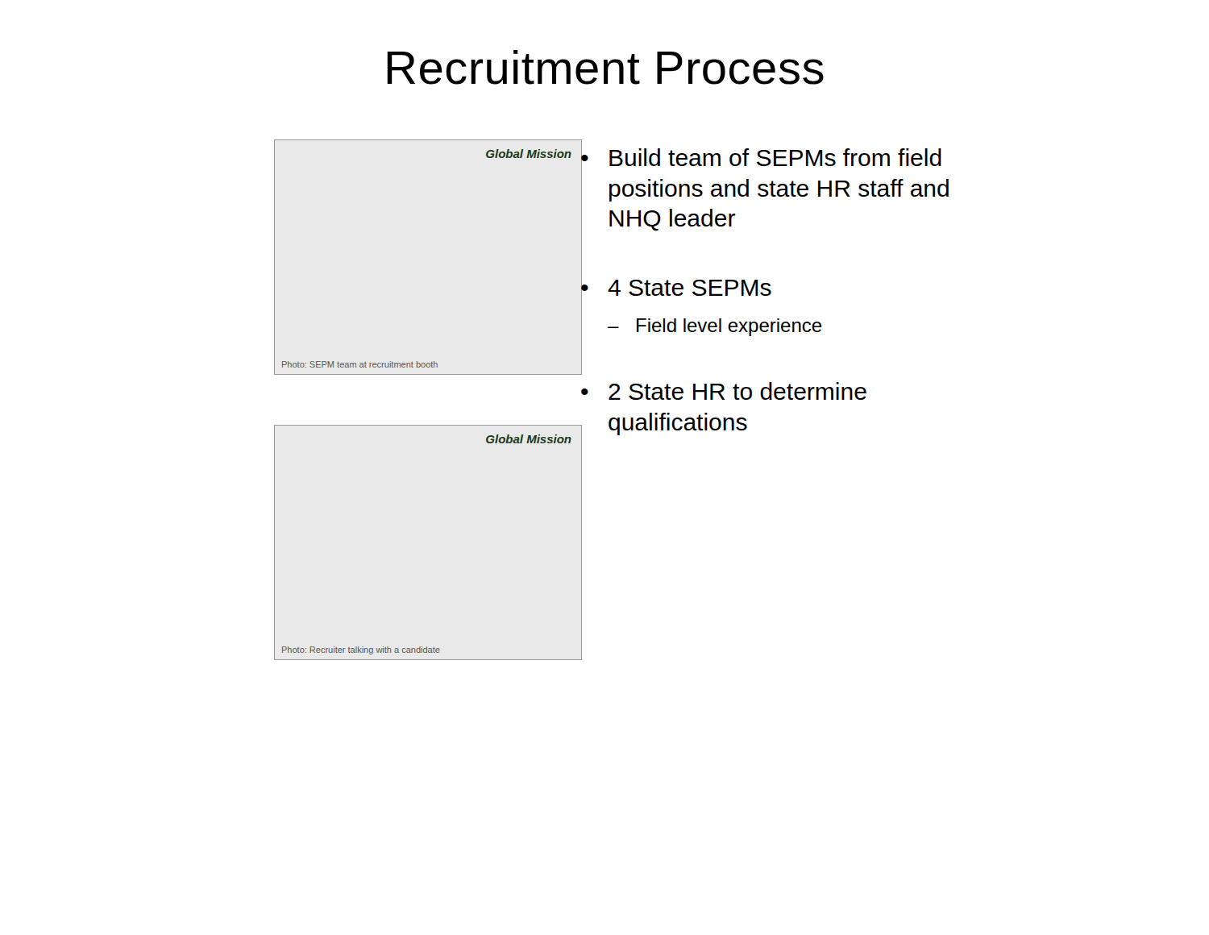Recruitment Process
Global Mission Photo: SEPM team at recruitment booth
Global Mission Photo: Recruiter talking with a candidate
Build team of SEPMs from field positions and state HR staff and NHQ leader
4 State SEPMs
Field level experience
2 State HR to determine qualifications